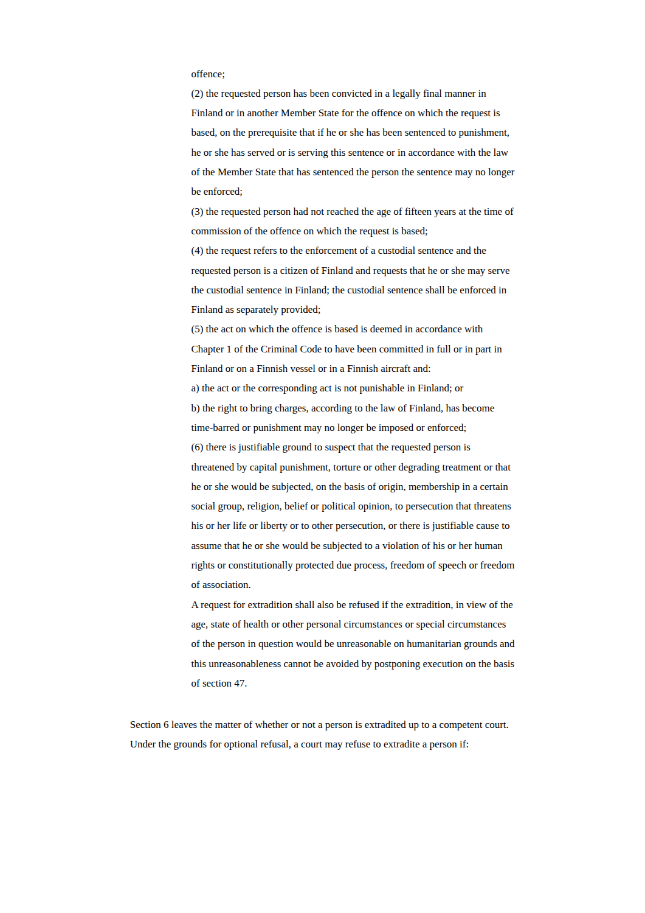offence;
(2) the requested person has been convicted in a legally final manner in Finland or in another Member State for the offence on which the request is based, on the prerequisite that if he or she has been sentenced to punishment, he or she has served or is serving this sentence or in accordance with the law of the Member State that has sentenced the person the sentence may no longer be enforced;
(3) the requested person had not reached the age of fifteen years at the time of commission of the offence on which the request is based;
(4) the request refers to the enforcement of a custodial sentence and the requested person is a citizen of Finland and requests that he or she may serve the custodial sentence in Finland; the custodial sentence shall be enforced in Finland as separately provided;
(5) the act on which the offence is based is deemed in accordance with Chapter 1 of the Criminal Code to have been committed in full or in part in Finland or on a Finnish vessel or in a Finnish aircraft and:
a) the act or the corresponding act is not punishable in Finland; or
b) the right to bring charges, according to the law of Finland, has become time-barred or punishment may no longer be imposed or enforced;
(6) there is justifiable ground to suspect that the requested person is threatened by capital punishment, torture or other degrading treatment or that he or she would be subjected, on the basis of origin, membership in a certain social group, religion, belief or political opinion, to persecution that threatens his or her life or liberty or to other persecution, or there is justifiable cause to assume that he or she would be subjected to a violation of his or her human rights or constitutionally protected due process, freedom of speech or freedom of association.
A request for extradition shall also be refused if the extradition, in view of the age, state of health or other personal circumstances or special circumstances of the person in question would be unreasonable on humanitarian grounds and this unreasonableness cannot be avoided by postponing execution on the basis of section 47.
Section 6 leaves the matter of whether or not a person is extradited up to a competent court. Under the grounds for optional refusal, a court may refuse to extradite a person if: